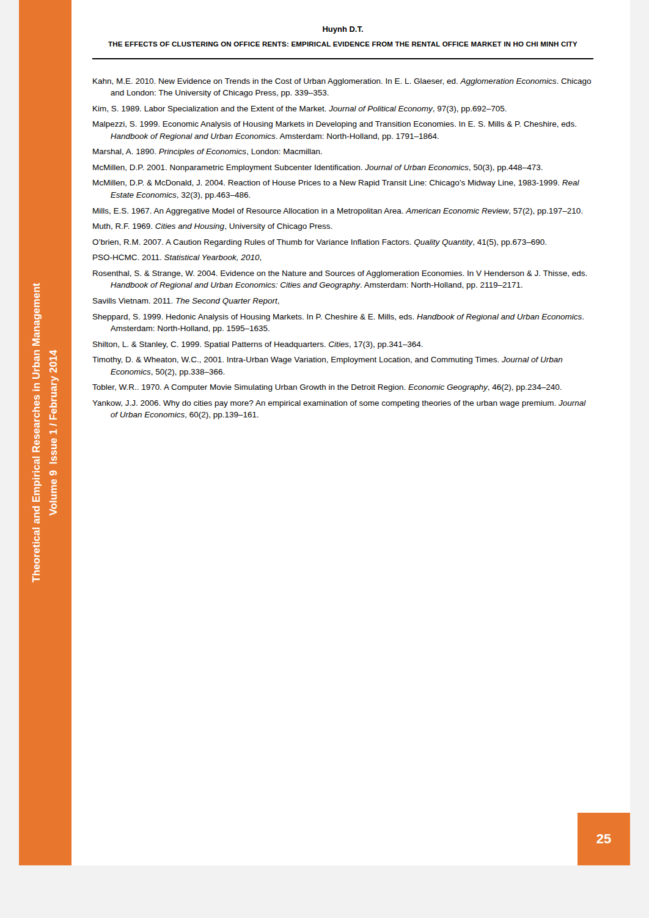Theoretical and Empirical Researches in Urban Management
Volume 9 Issue 1 / February 2014
Huynh D.T.
THE EFFECTS OF CLUSTERING ON OFFICE RENTS: EMPIRICAL EVIDENCE FROM THE RENTAL OFFICE MARKET IN HO CHI MINH CITY
Kahn, M.E. 2010. New Evidence on Trends in the Cost of Urban Agglomeration. In E. L. Glaeser, ed. Agglomeration Economics. Chicago and London: The University of Chicago Press, pp. 339–353.
Kim, S. 1989. Labor Specialization and the Extent of the Market. Journal of Political Economy, 97(3), pp.692–705.
Malpezzi, S. 1999. Economic Analysis of Housing Markets in Developing and Transition Economies. In E. S. Mills & P. Cheshire, eds. Handbook of Regional and Urban Economics. Amsterdam: North-Holland, pp. 1791–1864.
Marshal, A. 1890. Principles of Economics, London: Macmillan.
McMillen, D.P. 2001. Nonparametric Employment Subcenter Identification. Journal of Urban Economics, 50(3), pp.448–473.
McMillen, D.P. & McDonald, J. 2004. Reaction of House Prices to a New Rapid Transit Line: Chicago’s Midway Line, 1983-1999. Real Estate Economics, 32(3), pp.463–486.
Mills, E.S. 1967. An Aggregative Model of Resource Allocation in a Metropolitan Area. American Economic Review, 57(2), pp.197–210.
Muth, R.F. 1969. Cities and Housing, University of Chicago Press.
O’brien, R.M. 2007. A Caution Regarding Rules of Thumb for Variance Inflation Factors. Quality Quantity, 41(5), pp.673–690.
PSO-HCMC. 2011. Statistical Yearbook, 2010,
Rosenthal, S. & Strange, W. 2004. Evidence on the Nature and Sources of Agglomeration Economies. In V Henderson & J. Thisse, eds. Handbook of Regional and Urban Economics: Cities and Geography. Amsterdam: North-Holland, pp. 2119–2171.
Savills Vietnam. 2011. The Second Quarter Report,
Sheppard, S. 1999. Hedonic Analysis of Housing Markets. In P. Cheshire & E. Mills, eds. Handbook of Regional and Urban Economics. Amsterdam: North-Holland, pp. 1595–1635.
Shilton, L. & Stanley, C. 1999. Spatial Patterns of Headquarters. Cities, 17(3), pp.341–364.
Timothy, D. & Wheaton, W.C., 2001. Intra-Urban Wage Variation, Employment Location, and Commuting Times. Journal of Urban Economics, 50(2), pp.338–366.
Tobler, W.R.. 1970. A Computer Movie Simulating Urban Growth in the Detroit Region. Economic Geography, 46(2), pp.234–240.
Yankow, J.J. 2006. Why do cities pay more? An empirical examination of some competing theories of the urban wage premium. Journal of Urban Economics, 60(2), pp.139–161.
25